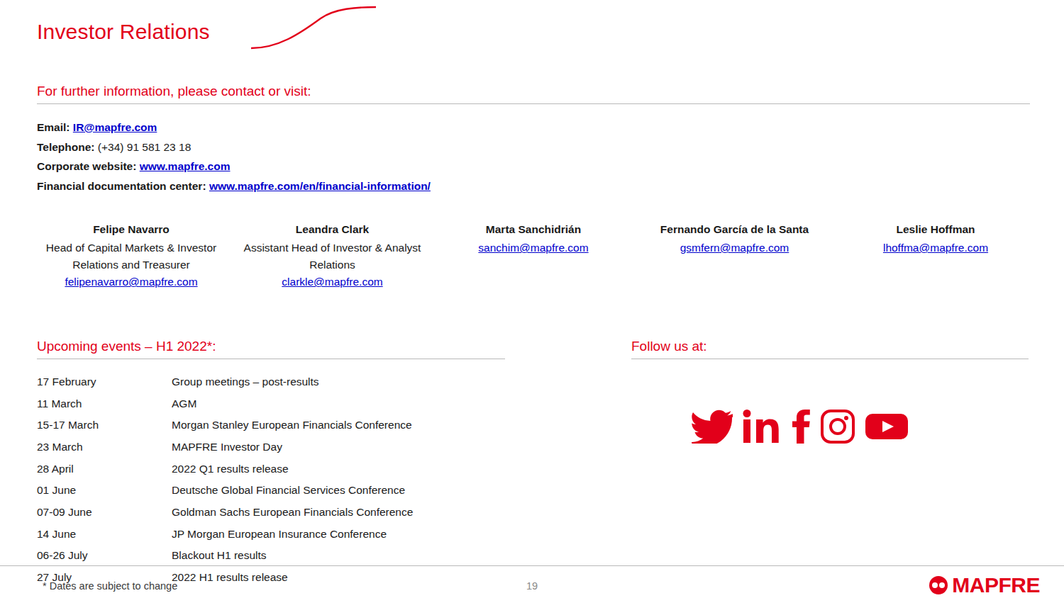Investor Relations
For further information, please contact or visit:
Email: IR@mapfre.com
Telephone: (+34) 91 581 23 18
Corporate website: www.mapfre.com
Financial documentation center: www.mapfre.com/en/financial-information/
Felipe Navarro Head of Capital Markets & Investor Relations and Treasurer
felipenavarro@mapfre.com
Leandra Clark Assistant Head of Investor & Analyst Relations
clarkle@mapfre.com
Marta Sanchidrián sanchim@mapfre.com
Fernando García de la Santa gsmfern@mapfre.com
Leslie Hoffman lhoffma@mapfre.com
Upcoming events – H1 2022*:
| 17 February | Group meetings – post-results |
| 11 March | AGM |
| 15-17 March | Morgan Stanley European Financials Conference |
| 23 March | MAPFRE Investor Day |
| 28 April | 2022 Q1 results release |
| 01 June | Deutsche Global Financial Services Conference |
| 07-09 June | Goldman Sachs European Financials Conference |
| 14 June | JP Morgan European Insurance Conference |
| 06-26 July | Blackout H1 results |
| 27 July | 2022 H1 results release |
Follow us at:
* Dates are subject to change
19
MAPFRE